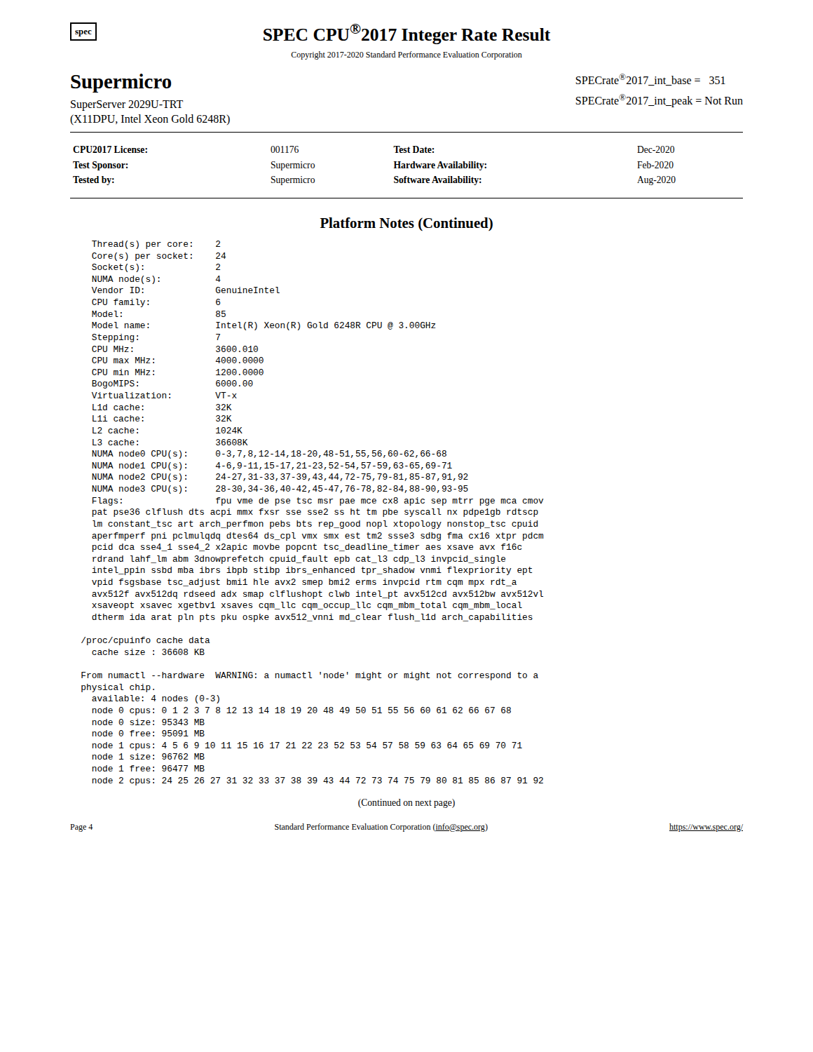spec
SPEC CPU®2017 Integer Rate Result
Copyright 2017-2020 Standard Performance Evaluation Corporation
SPECrate®2017_int_base = 351
SPECrate®2017_int_peak = Not Run
Supermicro
SuperServer 2029U-TRT
(X11DPU, Intel Xeon Gold 6248R)
| CPU2017 License: | 001176 | Test Date: | Dec-2020 |
| Test Sponsor: | Supermicro | Hardware Availability: | Feb-2020 |
| Tested by: | Supermicro | Software Availability: | Aug-2020 |
Platform Notes (Continued)
    Thread(s) per core:    2
    Core(s) per socket:    24
    Socket(s):             2
    NUMA node(s):          4
    Vendor ID:             GenuineIntel
    CPU family:            6
    Model:                 85
    Model name:            Intel(R) Xeon(R) Gold 6248R CPU @ 3.00GHz
    Stepping:              7
    CPU MHz:               3600.010
    CPU max MHz:           4000.0000
    CPU min MHz:           1200.0000
    BogoMIPS:              6000.00
    Virtualization:        VT-x
    L1d cache:             32K
    L1i cache:             32K
    L2 cache:              1024K
    L3 cache:              36608K
    NUMA node0 CPU(s):     0-3,7,8,12-14,18-20,48-51,55,56,60-62,66-68
    NUMA node1 CPU(s):     4-6,9-11,15-17,21-23,52-54,57-59,63-65,69-71
    NUMA node2 CPU(s):     24-27,31-33,37-39,43,44,72-75,79-81,85-87,91,92
    NUMA node3 CPU(s):     28-30,34-36,40-42,45-47,76-78,82-84,88-90,93-95
    Flags:                 fpu vme de pse tsc msr pae mce cx8 apic sep mtrr pge mca cmov
    pat pse36 clflush dts acpi mmx fxsr sse sse2 ss ht tm pbe syscall nx pdpe1gb rdtscp
    lm constant_tsc art arch_perfmon pebs bts rep_good nopl xtopology nonstop_tsc cpuid
    aperfmperf pni pclmulqdq dtes64 ds_cpl vmx smx est tm2 ssse3 sdbg fma cx16 xtpr pdcm
    pcid dca sse4_1 sse4_2 x2apic movbe popcnt tsc_deadline_timer aes xsave avx f16c
    rdrand lahf_lm abm 3dnowprefetch cpuid_fault epb cat_l3 cdp_l3 invpcid_single
    intel_ppin ssbd mba ibrs ibpb stibp ibrs_enhanced tpr_shadow vnmi flexpriority ept
    vpid fsgsbase tsc_adjust bmi1 hle avx2 smep bmi2 erms invpcid rtm cqm mpx rdt_a
    avx512f avx512dq rdseed adx smap clflushopt clwb intel_pt avx512cd avx512bw avx512vl
    xsaveopt xsavec xgetbv1 xsaves cqm_llc cqm_occup_llc cqm_mbm_total cqm_mbm_local
    dtherm ida arat pln pts pku ospke avx512_vnni md_clear flush_l1d arch_capabilities

  /proc/cpuinfo cache data
    cache size : 36608 KB

  From numactl --hardware  WARNING: a numactl 'node' might or might not correspond to a
  physical chip.
    available: 4 nodes (0-3)
    node 0 cpus: 0 1 2 3 7 8 12 13 14 18 19 20 48 49 50 51 55 56 60 61 62 66 67 68
    node 0 size: 95343 MB
    node 0 free: 95091 MB
    node 1 cpus: 4 5 6 9 10 11 15 16 17 21 22 23 52 53 54 57 58 59 63 64 65 69 70 71
    node 1 size: 96762 MB
    node 1 free: 96477 MB
    node 2 cpus: 24 25 26 27 31 32 33 37 38 39 43 44 72 73 74 75 79 80 81 85 86 87 91 92
(Continued on next page)
Page 4 Standard Performance Evaluation Corporation (info@spec.org) https://www.spec.org/